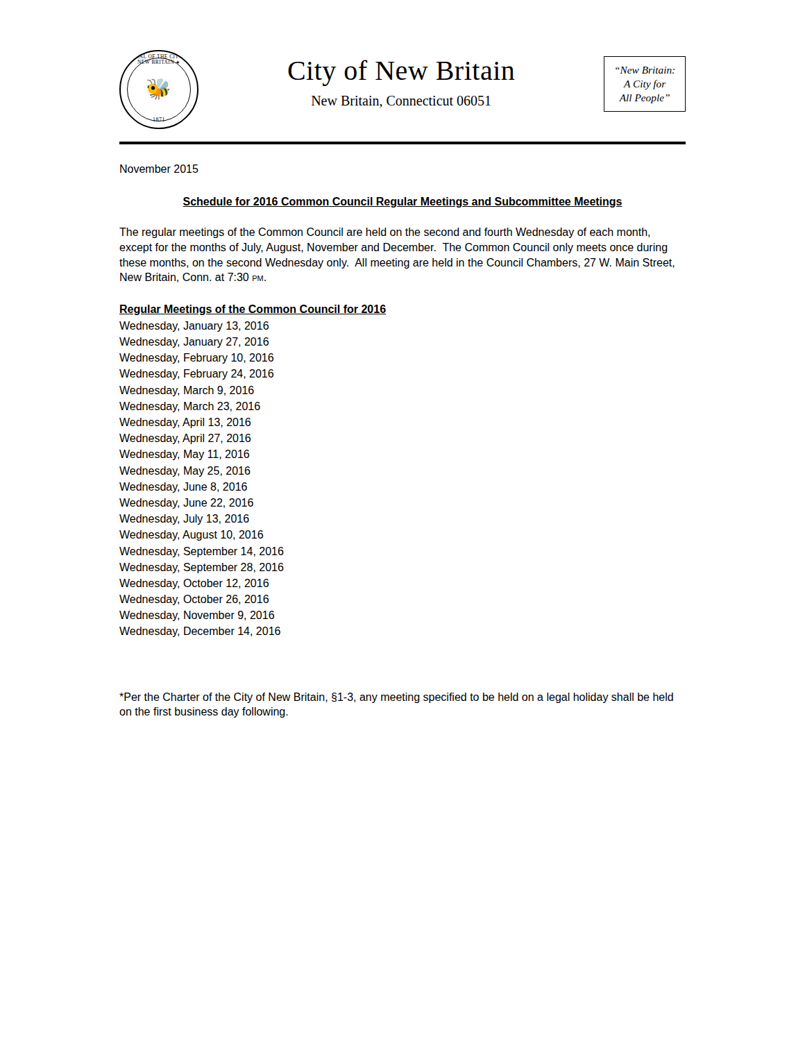★ Seal of the City of New Britain ★
🐝
1871
City of New Britain
New Britain, Connecticut 06051
“New Britain:
A City for
All People”
November 2015
Schedule for 2016 Common Council Regular Meetings and Subcommittee Meetings
The regular meetings of the Common Council are held on the second and fourth Wednesday of each month, except for the months of July, August, November and December. The Common Council only meets once during these months, on the second Wednesday only. All meeting are held in the Council Chambers, 27 W. Main Street, New Britain, Conn. at 7:30 PM.
Regular Meetings of the Common Council for 2016
Wednesday, January 13, 2016
Wednesday, January 27, 2016
Wednesday, February 10, 2016
Wednesday, February 24, 2016
Wednesday, March 9, 2016
Wednesday, March 23, 2016
Wednesday, April 13, 2016
Wednesday, April 27, 2016
Wednesday, May 11, 2016
Wednesday, May 25, 2016
Wednesday, June 8, 2016
Wednesday, June 22, 2016
Wednesday, July 13, 2016
Wednesday, August 10, 2016
Wednesday, September 14, 2016
Wednesday, September 28, 2016
Wednesday, October 12, 2016
Wednesday, October 26, 2016
Wednesday, November 9, 2016
Wednesday, December 14, 2016
*Per the Charter of the City of New Britain, §1-3, any meeting specified to be held on a legal holiday shall be held on the first business day following.